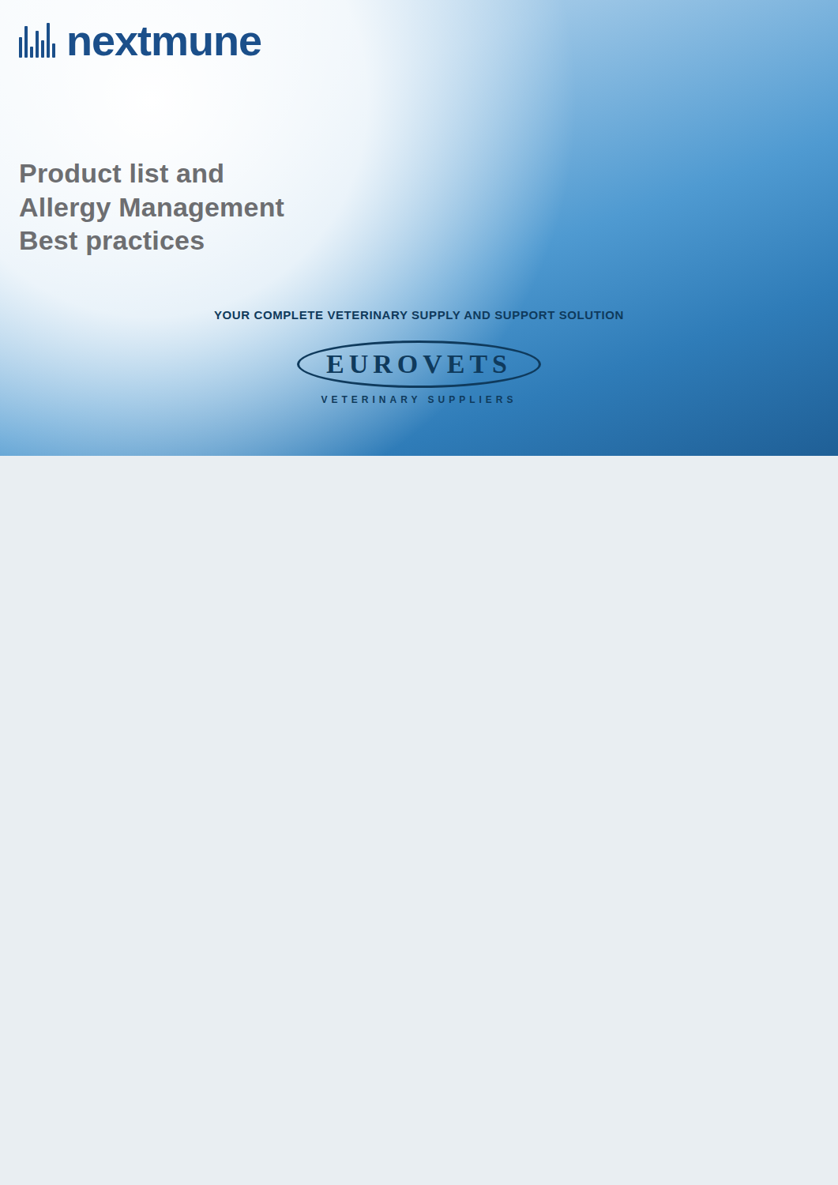nextmune
Product list and
Allergy Management
Best practices
Your complete veterinary supply and support solution
EUROVETS
VETERINARY SUPPLIERS